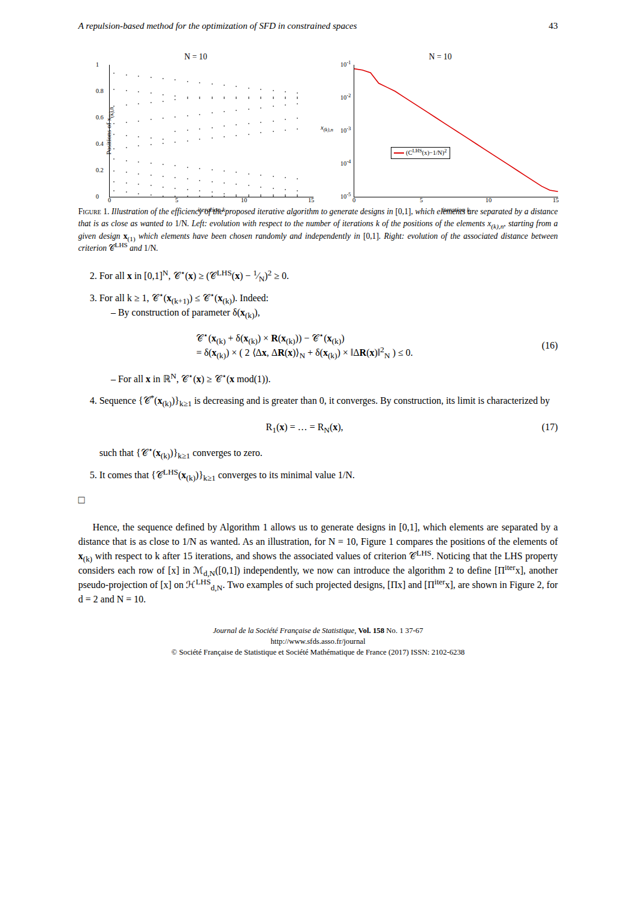A repulsion-based method for the optimization of SFD in constrained spaces 43
N = 10
Positions of x(k),n 1 0.8 0.6 0.4 0.2 0 0 5 10 15 iteration k x(k),n
N = 10
10-1 10-2 10-3 10-4 10-5 0 5 10 15 iteration k
(CLHS(x)−1/N)2
Figure 1. Illustration of the efficiency of the proposed iterative algorithm to generate designs in [0,1], which elements are separated by a distance that is as close as wanted to 1/N. Left: evolution with respect to the number of iterations k of the positions of the elements x(k),n, starting from a given design x(1) which elements have been chosen randomly and independently in [0,1]. Right: evolution of the associated distance between criterion 𝒞LHS and 1/N.
For all x in [0,1]N, 𝒞⋆(x) ≥ (𝒞LHS(x) − 1⁄N)2 ≥ 0.
For all k ≥ 1, 𝒞⋆(x(k+1)) ≤ 𝒞⋆(x(k)). Indeed:
By construction of parameter δ(x(k)),
𝒞⋆(x(k) + δ(x(k)) × R(x(k))) − 𝒞⋆(x(k))
= δ(x(k)) × ( 2 ⟨Δx, ΔR(x)⟩N + δ(x(k)) × ‖ΔR(x)‖2N ) ≤ 0.
(16)
For all x in ℝN, 𝒞⋆(x) ≥ 𝒞⋆(x mod(1)).
Sequence {𝒞*(x(k))}k≥1 is decreasing and is greater than 0, it converges. By construction, its limit is characterized by
R1(x) = … = RN(x),
(17)
such that {𝒞⋆(x(k))}k≥1 converges to zero.
It comes that {𝒞LHS(x(k))}k≥1 converges to its minimal value 1/N.
□
Hence, the sequence defined by Algorithm 1 allows us to generate designs in [0,1], which elements are separated by a distance that is as close to 1/N as wanted. As an illustration, for N = 10, Figure 1 compares the positions of the elements of x(k) with respect to k after 15 iterations, and shows the associated values of criterion 𝒞LHS. Noticing that the LHS property considers each row of [x] in ℳd,N([0,1]) independently, we now can introduce the algorithm 2 to define [Πiterx], another pseudo-projection of [x] on ℋLHSd,N. Two examples of such projected designs, [Πx] and [Πiterx], are shown in Figure 2, for d = 2 and N = 10.
Journal de la Société Française de Statistique, Vol. 158 No. 1 37-67
http://www.sfds.asso.fr/journal
© Société Française de Statistique et Société Mathématique de France (2017) ISSN: 2102-6238